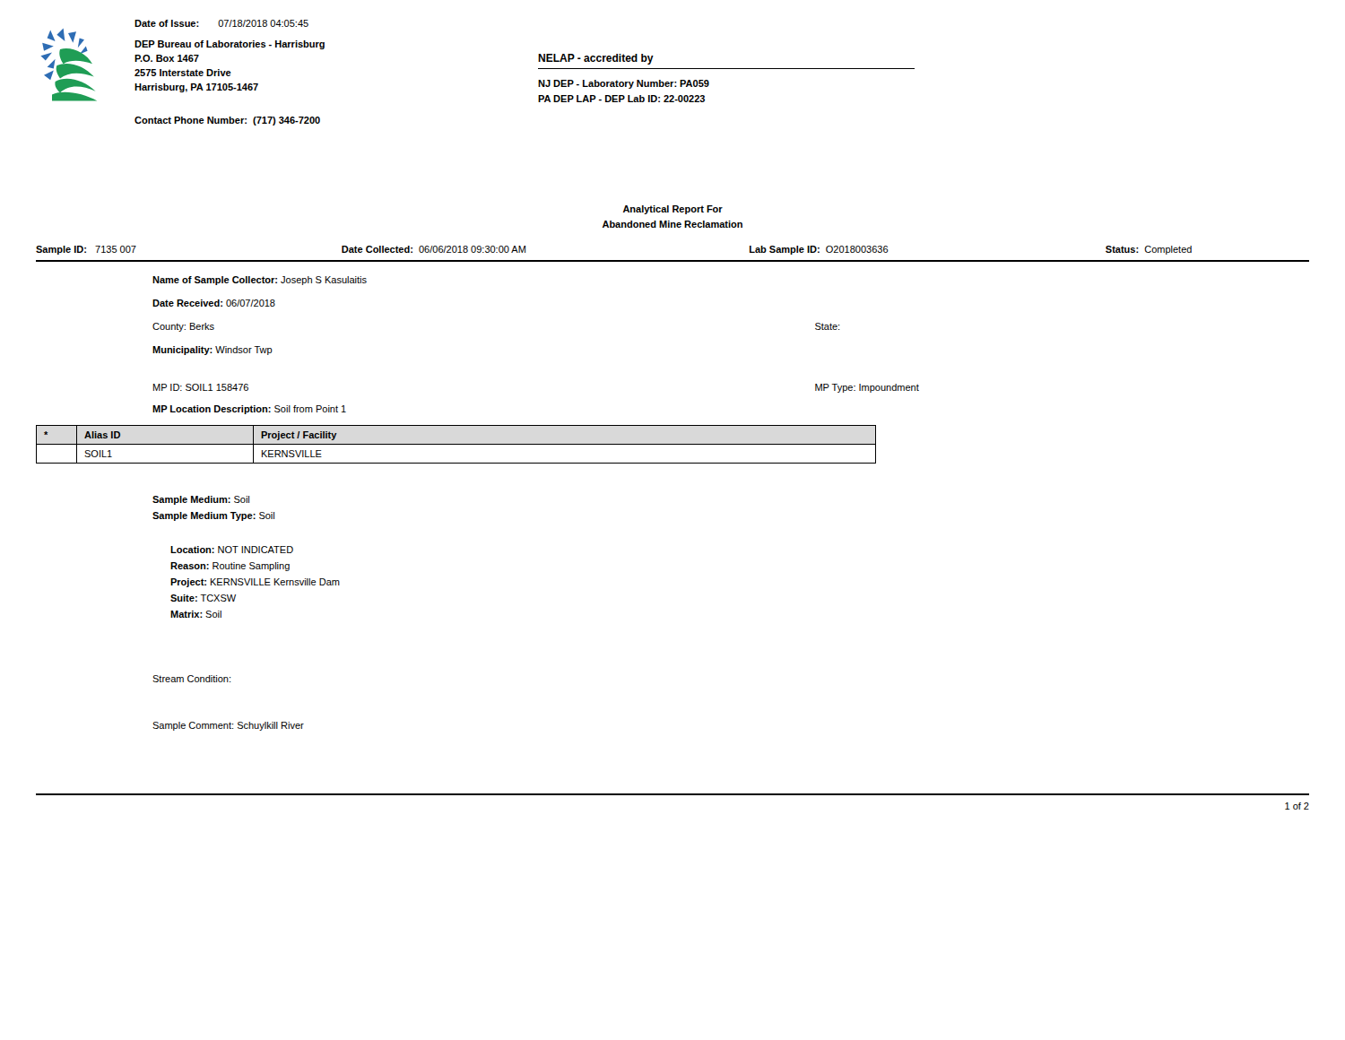Date of Issue: 07/18/2018 04:05:45
DEP Bureau of Laboratories - Harrisburg
P.O. Box 1467
2575 Interstate Drive
Harrisburg, PA 17105-1467
Contact Phone Number: (717) 346-7200
NELAP - accredited by
NJ DEP - Laboratory Number: PA059
PA DEP LAP - DEP Lab ID: 22-00223
Analytical Report For
Abandoned Mine Reclamation
Sample ID: 7135 007
Date Collected: 06/06/2018 09:30:00 AM
Lab Sample ID: O2018003636
Status: Completed
Name of Sample Collector: Joseph S Kasulaitis
Date Received: 06/07/2018
County: Berks
State:
Municipality: Windsor Twp
MP ID: SOIL1 158476
MP Type: Impoundment
MP Location Description: Soil from Point 1
| * | Alias ID | Project / Facility |
| --- | --- | --- |
| | SOIL1 | KERNSVILLE |
Sample Medium: Soil
Sample Medium Type: Soil
Location: NOT INDICATED
Reason: Routine Sampling
Project: KERNSVILLE Kernsville Dam
Suite: TCXSW
Matrix: Soil
Stream Condition:
Sample Comment: Schuylkill River
1 of 2